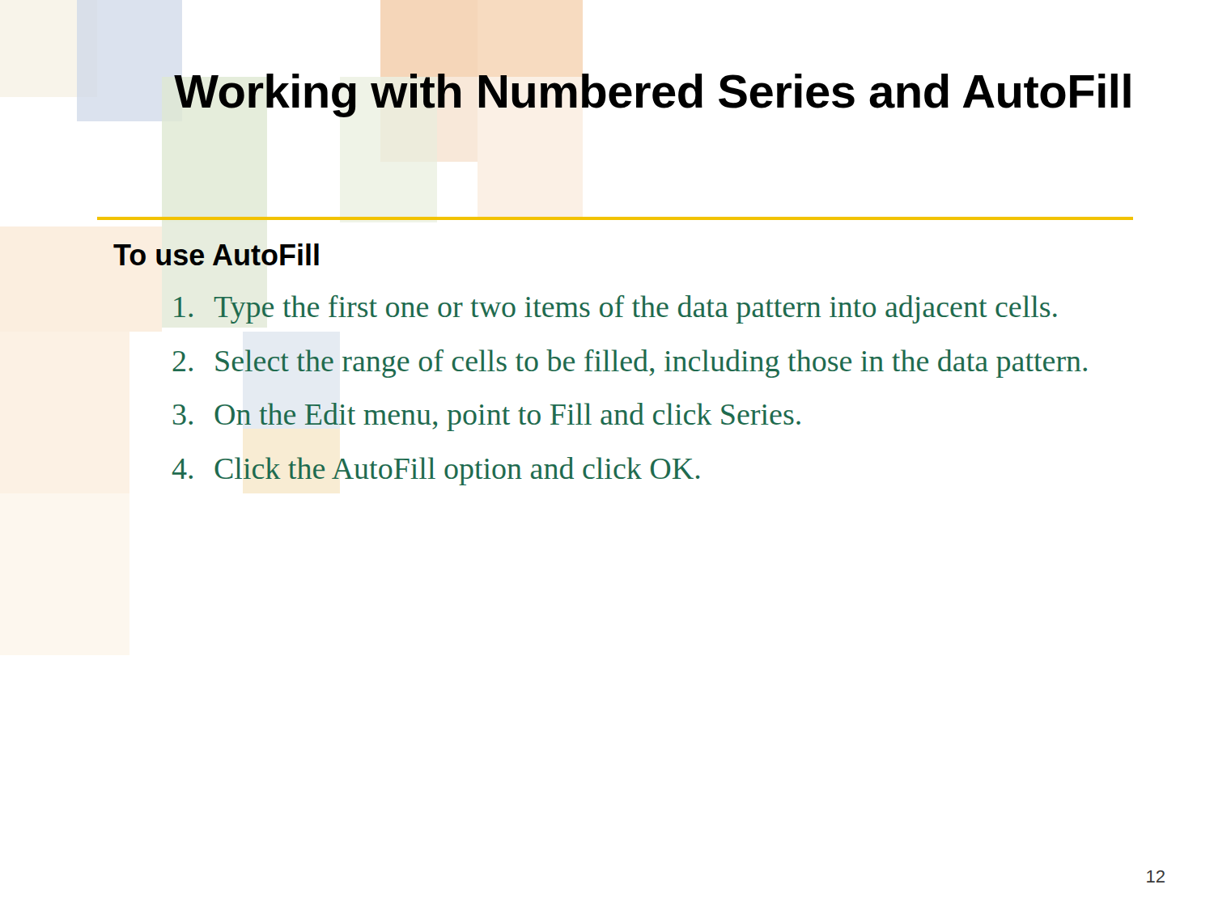Working with Numbered Series and AutoFill
To use AutoFill
Type the first one or two items of the data pattern into adjacent cells.
Select the range of cells to be filled, including those in the data pattern.
On the Edit menu, point to Fill and click Series.
Click the AutoFill option and click OK.
12